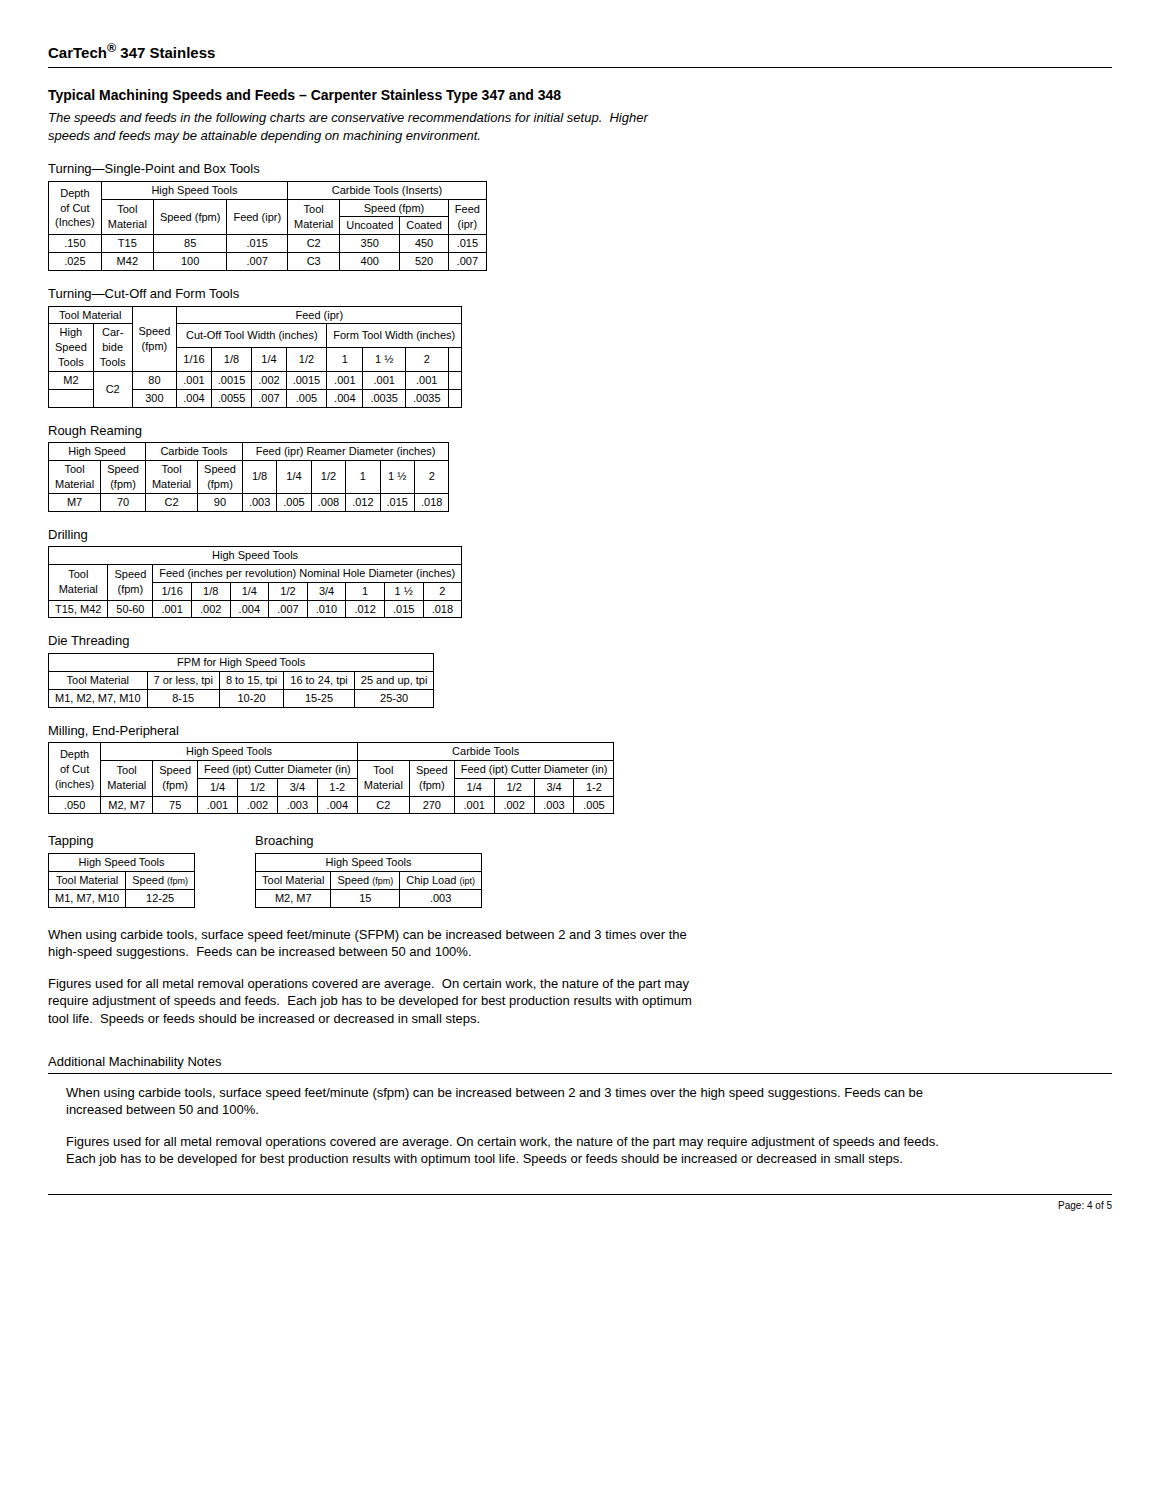CarTech® 347 Stainless
Typical Machining Speeds and Feeds – Carpenter Stainless Type 347 and 348
The speeds and feeds in the following charts are conservative recommendations for initial setup. Higher speeds and feeds may be attainable depending on machining environment.
Turning—Single-Point and Box Tools
| Depth of Cut (Inches) | High Speed Tools | Carbide Tools (Inserts) |
| --- | --- | --- |
| Tool Material | Speed (fpm) | Feed (ipr) | Tool Material | Speed (fpm) | Feed (ipr) |
| Uncoated | Coated |
| .150 | T15 | 85 | .015 | C2 | 350 | 450 | .015 |
| .025 | M42 | 100 | .007 | C3 | 400 | 520 | .007 |
Turning—Cut-Off and Form Tools
| Tool Material | Speed (fpm) | Feed (ipr) |
| --- | --- | --- |
| High Speed Tools | Car- bide Tools | Cut-Off Tool Width (inches) | Form Tool Width (inches) |
| 1/16 | 1/8 | 1/4 | 1/2 | 1 | 1 ½ | 2 | |
| M2 | C2 | 80 | .001 | .0015 | .002 | .0015 | .001 | .001 | .001 | |
| | 300 | .004 | .0055 | .007 | .005 | .004 | .0035 | .0035 | |
Rough Reaming
| High Speed | Carbide Tools | Feed (ipr) Reamer Diameter (inches) |
| --- | --- | --- |
| Tool Material | Speed (fpm) | Tool Material | Speed (fpm) | 1/8 | 1/4 | 1/2 | 1 | 1 ½ | 2 |
| M7 | 70 | C2 | 90 | .003 | .005 | .008 | .012 | .015 | .018 |
Drilling
| High Speed Tools |
| --- |
| Tool Material | Speed (fpm) | Feed (inches per revolution) Nominal Hole Diameter (inches) |
| 1/16 | 1/8 | 1/4 | 1/2 | 3/4 | 1 | 1 ½ | 2 |
| T15, M42 | 50-60 | .001 | .002 | .004 | .007 | .010 | .012 | .015 | .018 |
Die Threading
| FPM for High Speed Tools |
| --- |
| Tool Material | 7 or less, tpi | 8 to 15, tpi | 16 to 24, tpi | 25 and up, tpi |
| M1, M2, M7, M10 | 8-15 | 10-20 | 15-25 | 25-30 |
Milling, End-Peripheral
| Depth of Cut (inches) | High Speed Tools | Carbide Tools |
| --- | --- | --- |
| Tool Material | Speed (fpm) | Feed (ipt) Cutter Diameter (in) | Tool Material | Speed (fpm) | Feed (ipt) Cutter Diameter (in) |
| 1/4 | 1/2 | 3/4 | 1-2 | 1/4 | 1/2 | 3/4 | 1-2 |
| .050 | M2, M7 | 75 | .001 | .002 | .003 | .004 | C2 | 270 | .001 | .002 | .003 | .005 |
Tapping
| High Speed Tools |
| --- |
| Tool Material | Speed (fpm) |
| M1, M7, M10 | 12-25 |
Broaching
| High Speed Tools |
| --- |
| Tool Material | Speed (fpm) | Chip Load (ipt) |
| M2, M7 | 15 | .003 |
When using carbide tools, surface speed feet/minute (SFPM) can be increased between 2 and 3 times over the high-speed suggestions. Feeds can be increased between 50 and 100%.
Figures used for all metal removal operations covered are average. On certain work, the nature of the part may require adjustment of speeds and feeds. Each job has to be developed for best production results with optimum tool life. Speeds or feeds should be increased or decreased in small steps.
Additional Machinability Notes
When using carbide tools, surface speed feet/minute (sfpm) can be increased between 2 and 3 times over the high speed suggestions. Feeds can be increased between 50 and 100%.
Figures used for all metal removal operations covered are average. On certain work, the nature of the part may require adjustment of speeds and feeds. Each job has to be developed for best production results with optimum tool life. Speeds or feeds should be increased or decreased in small steps.
Page: 4 of 5